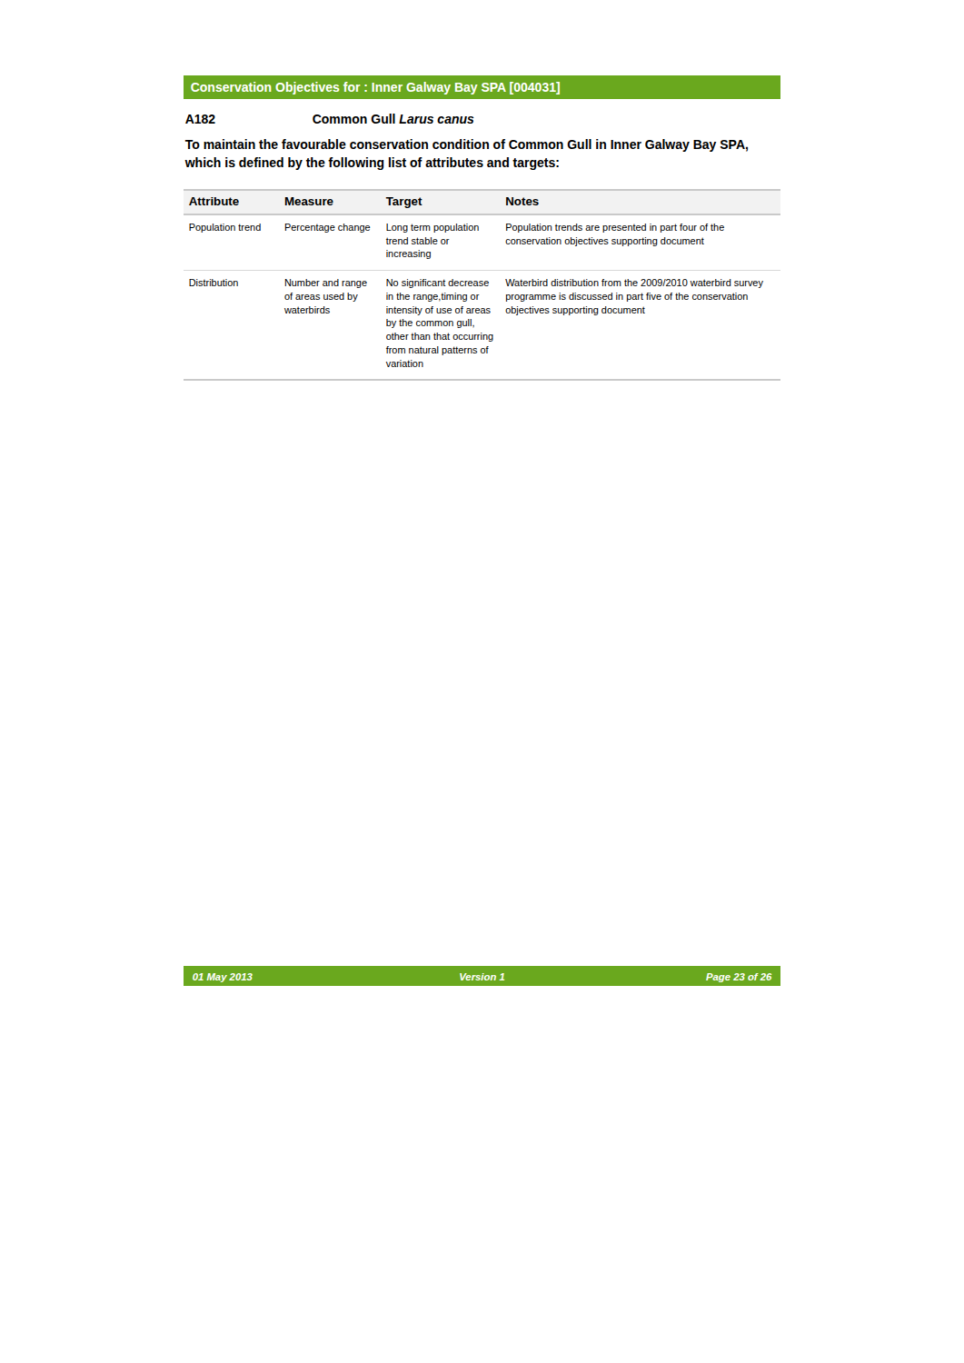Conservation Objectives for : Inner Galway Bay SPA [004031]
A182
Common Gull Larus canus
To maintain the favourable conservation condition of Common Gull in Inner Galway Bay SPA, which is defined by the following list of attributes and targets:
| Attribute | Measure | Target | Notes |
| --- | --- | --- | --- |
| Population trend | Percentage change | Long term population trend stable or increasing | Population trends are presented in part four of the conservation objectives supporting document |
| Distribution | Number and range of areas used by waterbirds | No significant decrease in the range,timing or intensity of use of areas by the common gull, other than that occurring from natural patterns of variation | Waterbird distribution from the 2009/2010 waterbird survey programme is discussed in part five of the conservation objectives supporting document |
01 May 2013 Version 1 Page 23 of 26